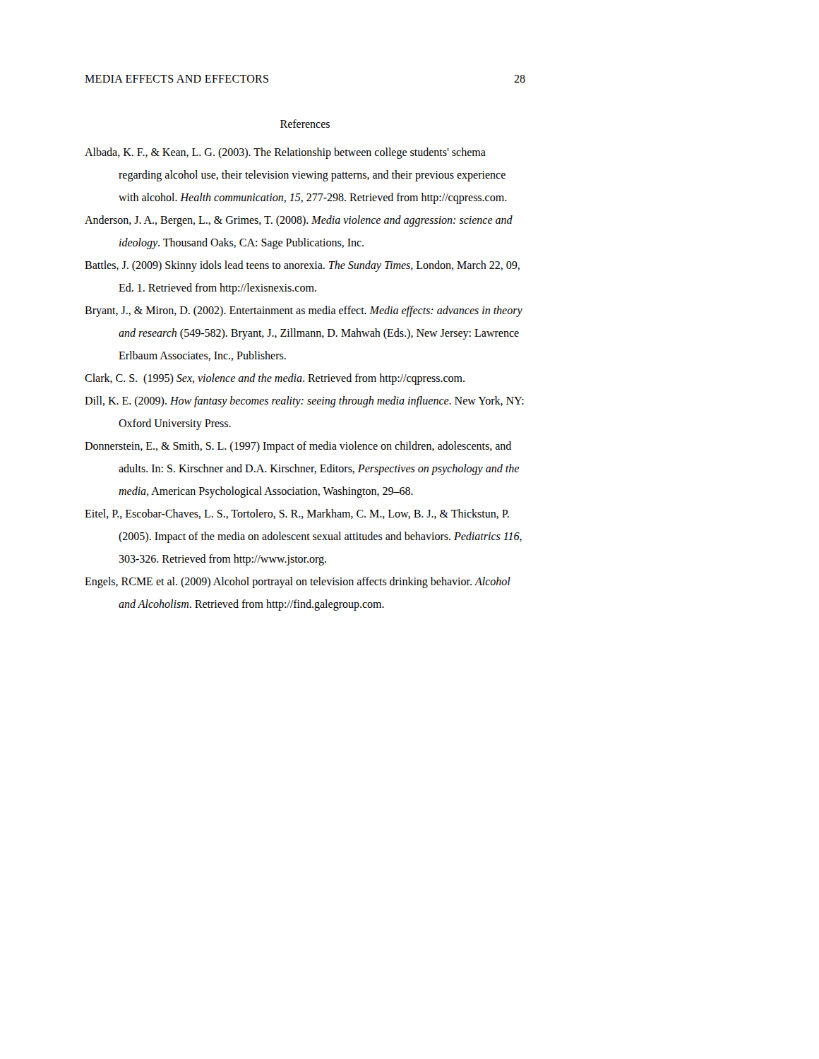Media Effects and Effectors 28
References
Albada, K. F., & Kean, L. G. (2003). The Relationship between college students' schema regarding alcohol use, their television viewing patterns, and their previous experience with alcohol. Health communication, 15, 277-298. Retrieved from http://cqpress.com.
Anderson, J. A., Bergen, L., & Grimes, T. (2008). Media violence and aggression: science and ideology. Thousand Oaks, CA: Sage Publications, Inc.
Battles, J. (2009) Skinny idols lead teens to anorexia. The Sunday Times, London, March 22, 09, Ed. 1. Retrieved from http://lexisnexis.com.
Bryant, J., & Miron, D. (2002). Entertainment as media effect. Media effects: advances in theory and research (549-582). Bryant, J., Zillmann, D. Mahwah (Eds.), New Jersey: Lawrence Erlbaum Associates, Inc., Publishers.
Clark, C. S. (1995) Sex, violence and the media. Retrieved from http://cqpress.com.
Dill, K. E. (2009). How fantasy becomes reality: seeing through media influence. New York, NY: Oxford University Press.
Donnerstein, E., & Smith, S. L. (1997) Impact of media violence on children, adolescents, and adults. In: S. Kirschner and D.A. Kirschner, Editors, Perspectives on psychology and the media, American Psychological Association, Washington, 29–68.
Eitel, P., Escobar-Chaves, L. S., Tortolero, S. R., Markham, C. M., Low, B. J., & Thickstun, P. (2005). Impact of the media on adolescent sexual attitudes and behaviors. Pediatrics 116, 303-326. Retrieved from http://www.jstor.org.
Engels, RCME et al. (2009) Alcohol portrayal on television affects drinking behavior. Alcohol and Alcoholism. Retrieved from http://find.galegroup.com.